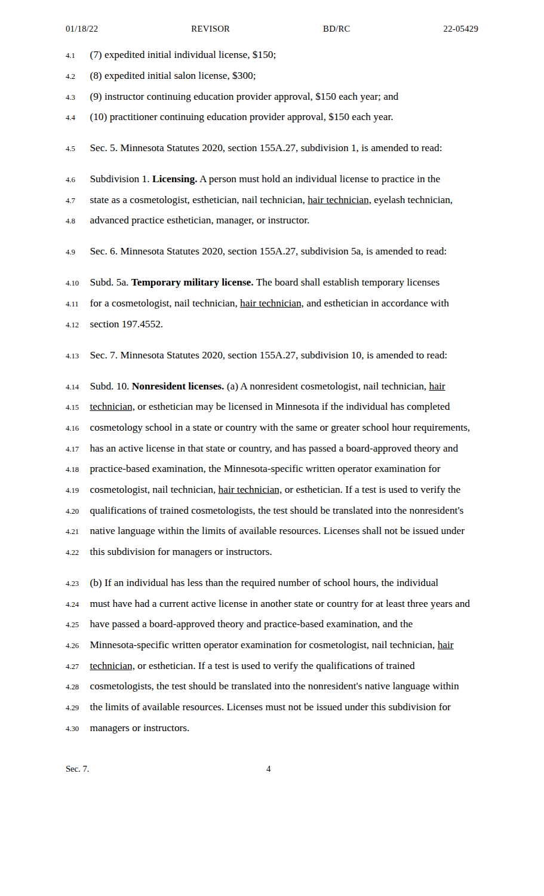01/18/22 REVISOR BD/RC 22-05429
4.1
(7) expedited initial individual license, $150;
4.2
(8) expedited initial salon license, $300;
4.3
(9) instructor continuing education provider approval, $150 each year; and
4.4
(10) practitioner continuing education provider approval, $150 each year.
4.5
Sec. 5. Minnesota Statutes 2020, section 155A.27, subdivision 1, is amended to read:
4.6
Subdivision 1. Licensing. A person must hold an individual license to practice in the
4.7
state as a cosmetologist, esthetician, nail technician, hair technician, eyelash technician,
4.8
advanced practice esthetician, manager, or instructor.
4.9
Sec. 6. Minnesota Statutes 2020, section 155A.27, subdivision 5a, is amended to read:
4.10
Subd. 5a. Temporary military license. The board shall establish temporary licenses
4.11
for a cosmetologist, nail technician, hair technician, and esthetician in accordance with
4.12
section 197.4552.
4.13
Sec. 7. Minnesota Statutes 2020, section 155A.27, subdivision 10, is amended to read:
4.14
Subd. 10. Nonresident licenses. (a) A nonresident cosmetologist, nail technician, hair
4.15
technician, or esthetician may be licensed in Minnesota if the individual has completed
4.16
cosmetology school in a state or country with the same or greater school hour requirements,
4.17
has an active license in that state or country, and has passed a board-approved theory and
4.18
practice-based examination, the Minnesota-specific written operator examination for
4.19
cosmetologist, nail technician, hair technician, or esthetician. If a test is used to verify the
4.20
qualifications of trained cosmetologists, the test should be translated into the nonresident's
4.21
native language within the limits of available resources. Licenses shall not be issued under
4.22
this subdivision for managers or instructors.
4.23
(b) If an individual has less than the required number of school hours, the individual
4.24
must have had a current active license in another state or country for at least three years and
4.25
have passed a board-approved theory and practice-based examination, and the
4.26
Minnesota-specific written operator examination for cosmetologist, nail technician, hair
4.27
technician, or esthetician. If a test is used to verify the qualifications of trained
4.28
cosmetologists, the test should be translated into the nonresident's native language within
4.29
the limits of available resources. Licenses must not be issued under this subdivision for
4.30
managers or instructors.
Sec. 7.
4